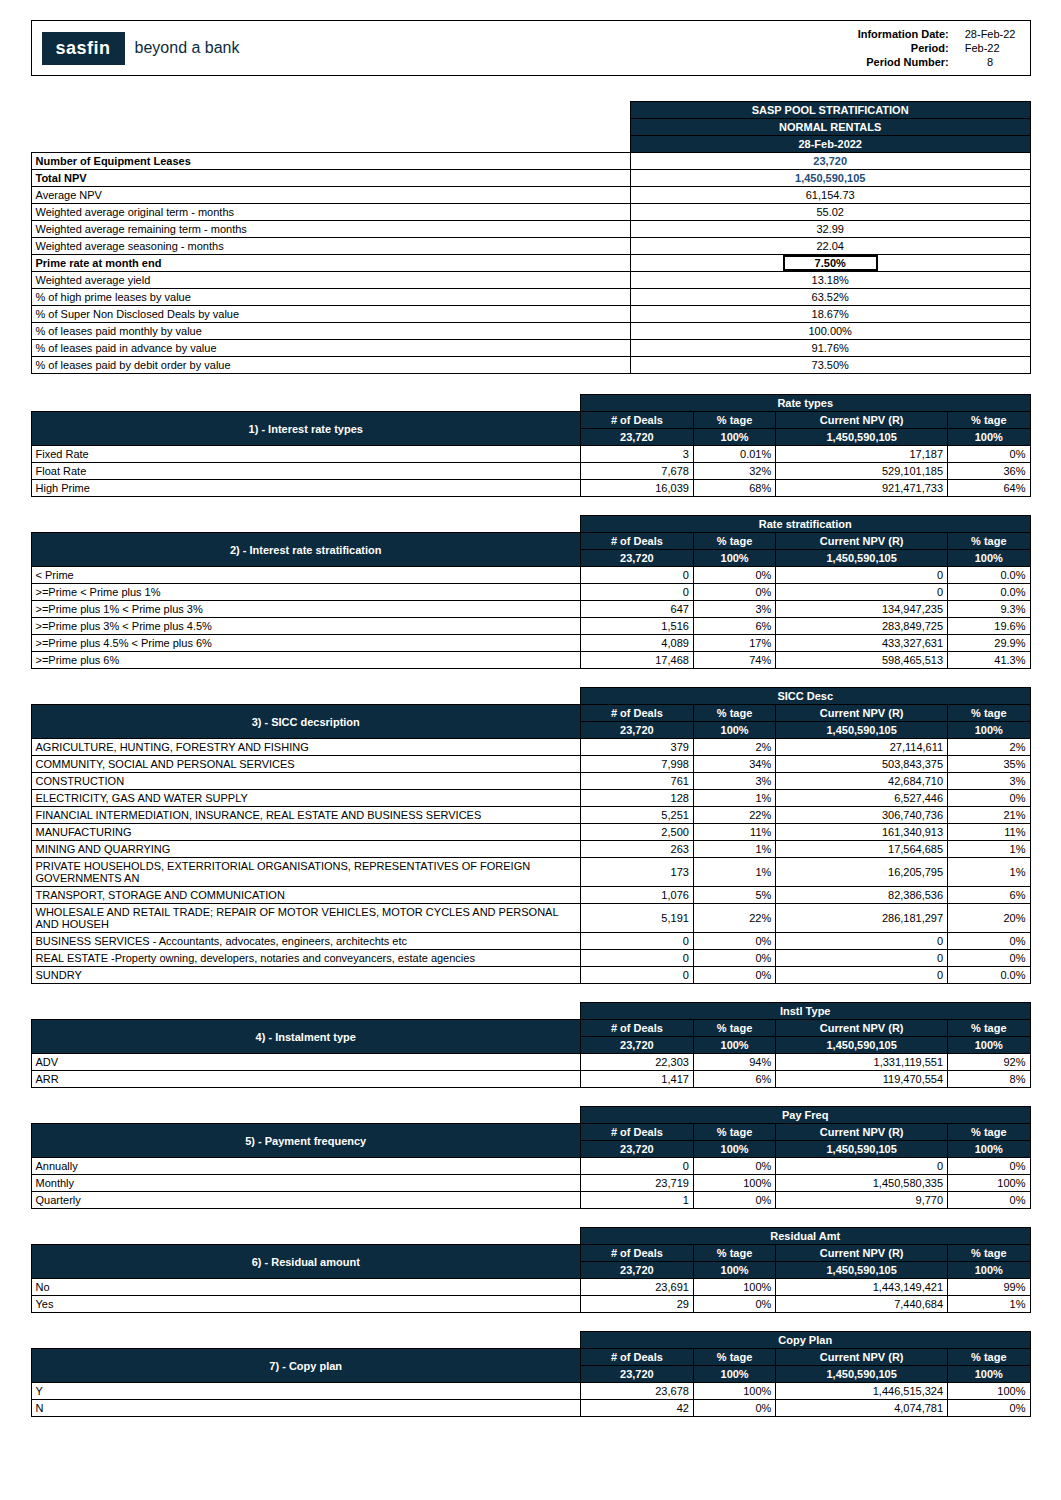sasfin
beyond a bank
| Information Date: | 28-Feb-22 |
| Period: | Feb-22 |
| Period Number: | 8 |
| | SASP POOL STRATIFICATION |
| | NORMAL RENTALS |
| | 28-Feb-2022 |
| Number of Equipment Leases | 23,720 |
| Total NPV | 1,450,590,105 |
| Average NPV | 61,154.73 |
| Weighted average original term - months | 55.02 |
| Weighted average remaining term - months | 32.99 |
| Weighted average seasoning - months | 22.04 |
| Prime rate at month end | 7.50% |
| Weighted average yield | 13.18% |
| % of high prime leases by value | 63.52% |
| % of Super Non Disclosed Deals by value | 18.67% |
| % of leases paid monthly by value | 100.00% |
| % of leases paid in advance by value | 91.76% |
| % of leases paid by debit order by value | 73.50% |
| | Rate types |
| 1) - Interest rate types | # of Deals | % tage | Current NPV (R) | % tage |
| 23,720 | 100% | 1,450,590,105 | 100% |
| Fixed Rate | 3 | 0.01% | 17,187 | 0% |
| Float Rate | 7,678 | 32% | 529,101,185 | 36% |
| High Prime | 16,039 | 68% | 921,471,733 | 64% |
| | Rate stratification |
| 2) - Interest rate stratification | # of Deals | % tage | Current NPV (R) | % tage |
| 23,720 | 100% | 1,450,590,105 | 100% |
| < Prime | 0 | 0% | 0 | 0.0% |
| >=Prime < Prime plus 1% | 0 | 0% | 0 | 0.0% |
| >=Prime plus 1% < Prime plus 3% | 647 | 3% | 134,947,235 | 9.3% |
| >=Prime plus 3% < Prime plus 4.5% | 1,516 | 6% | 283,849,725 | 19.6% |
| >=Prime plus 4.5% < Prime plus 6% | 4,089 | 17% | 433,327,631 | 29.9% |
| >=Prime plus 6% | 17,468 | 74% | 598,465,513 | 41.3% |
| | SICC Desc |
| 3) - SICC decsription | # of Deals | % tage | Current NPV (R) | % tage |
| 23,720 | 100% | 1,450,590,105 | 100% |
| AGRICULTURE, HUNTING, FORESTRY AND FISHING | 379 | 2% | 27,114,611 | 2% |
| COMMUNITY, SOCIAL AND PERSONAL SERVICES | 7,998 | 34% | 503,843,375 | 35% |
| CONSTRUCTION | 761 | 3% | 42,684,710 | 3% |
| ELECTRICITY, GAS AND WATER SUPPLY | 128 | 1% | 6,527,446 | 0% |
| FINANCIAL INTERMEDIATION, INSURANCE, REAL ESTATE AND BUSINESS SERVICES | 5,251 | 22% | 306,740,736 | 21% |
| MANUFACTURING | 2,500 | 11% | 161,340,913 | 11% |
| MINING AND QUARRYING | 263 | 1% | 17,564,685 | 1% |
| PRIVATE HOUSEHOLDS, EXTERRITORIAL ORGANISATIONS, REPRESENTATIVES OF FOREIGN GOVERNMENTS AN | 173 | 1% | 16,205,795 | 1% |
| TRANSPORT, STORAGE AND COMMUNICATION | 1,076 | 5% | 82,386,536 | 6% |
| WHOLESALE AND RETAIL TRADE; REPAIR OF MOTOR VEHICLES, MOTOR CYCLES AND PERSONAL AND HOUSEH | 5,191 | 22% | 286,181,297 | 20% |
| BUSINESS SERVICES - Accountants, advocates, engineers, architechts etc | 0 | 0% | 0 | 0% |
| REAL ESTATE -Property owning, developers, notaries and conveyancers, estate agencies | 0 | 0% | 0 | 0% |
| SUNDRY | 0 | 0% | 0 | 0.0% |
| | Instl Type |
| 4) - Instalment type | # of Deals | % tage | Current NPV (R) | % tage |
| 23,720 | 100% | 1,450,590,105 | 100% |
| ADV | 22,303 | 94% | 1,331,119,551 | 92% |
| ARR | 1,417 | 6% | 119,470,554 | 8% |
| | Pay Freq |
| 5) - Payment frequency | # of Deals | % tage | Current NPV (R) | % tage |
| 23,720 | 100% | 1,450,590,105 | 100% |
| Annually | 0 | 0% | 0 | 0% |
| Monthly | 23,719 | 100% | 1,450,580,335 | 100% |
| Quarterly | 1 | 0% | 9,770 | 0% |
| | Residual Amt |
| 6) - Residual amount | # of Deals | % tage | Current NPV (R) | % tage |
| 23,720 | 100% | 1,450,590,105 | 100% |
| No | 23,691 | 100% | 1,443,149,421 | 99% |
| Yes | 29 | 0% | 7,440,684 | 1% |
| | Copy Plan |
| 7) - Copy plan | # of Deals | % tage | Current NPV (R) | % tage |
| 23,720 | 100% | 1,450,590,105 | 100% |
| Y | 23,678 | 100% | 1,446,515,324 | 100% |
| N | 42 | 0% | 4,074,781 | 0% |